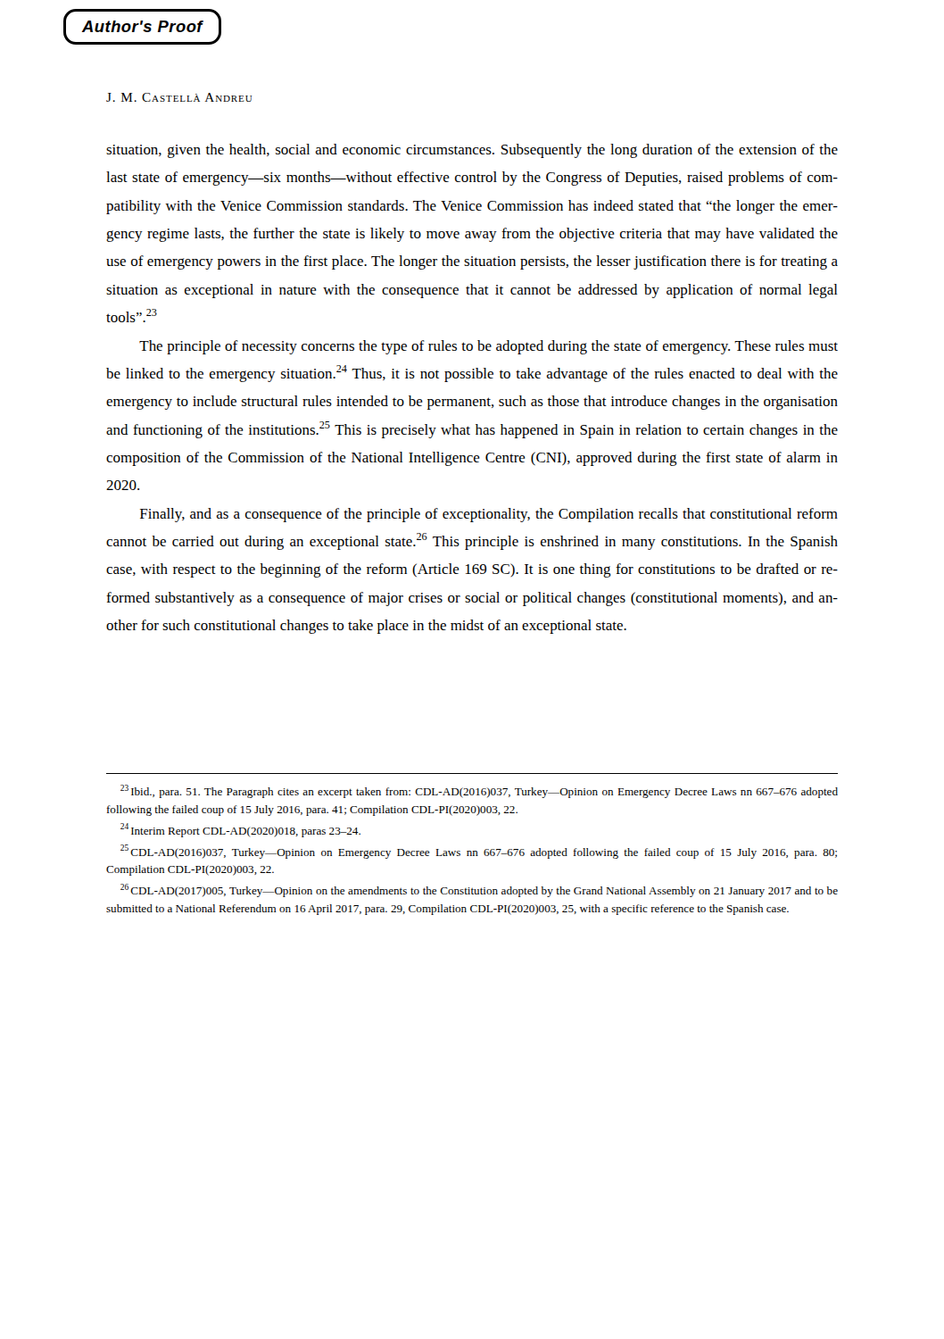Author's Proof
J. M. Castellà Andreu
situation, given the health, social and economic circumstances. Subsequently the long duration of the extension of the last state of emergency—six months—without effective control by the Congress of Deputies, raised problems of compatibility with the Venice Commission standards. The Venice Commission has indeed stated that “the longer the emergency regime lasts, the further the state is likely to move away from the objective criteria that may have validated the use of emergency powers in the first place. The longer the situation persists, the lesser justification there is for treating a situation as exceptional in nature with the consequence that it cannot be addressed by application of normal legal tools”.23
The principle of necessity concerns the type of rules to be adopted during the state of emergency. These rules must be linked to the emergency situation.24 Thus, it is not possible to take advantage of the rules enacted to deal with the emergency to include structural rules intended to be permanent, such as those that introduce changes in the organisation and functioning of the institutions.25 This is precisely what has happened in Spain in relation to certain changes in the composition of the Commission of the National Intelligence Centre (CNI), approved during the first state of alarm in 2020.
Finally, and as a consequence of the principle of exceptionality, the Compilation recalls that constitutional reform cannot be carried out during an exceptional state.26 This principle is enshrined in many constitutions. In the Spanish case, with respect to the beginning of the reform (Article 169 SC). It is one thing for constitutions to be drafted or reformed substantively as a consequence of major crises or social or political changes (constitutional moments), and another for such constitutional changes to take place in the midst of an exceptional state.
23Ibid., para. 51. The Paragraph cites an excerpt taken from: CDL-AD(2016)037, Turkey—Opinion on Emergency Decree Laws nn 667–676 adopted following the failed coup of 15 July 2016, para. 41; Compilation CDL-PI(2020)003, 22.
24Interim Report CDL-AD(2020)018, paras 23–24.
25CDL-AD(2016)037, Turkey—Opinion on Emergency Decree Laws nn 667–676 adopted following the failed coup of 15 July 2016, para. 80; Compilation CDL-PI(2020)003, 22.
26CDL-AD(2017)005, Turkey—Opinion on the amendments to the Constitution adopted by the Grand National Assembly on 21 January 2017 and to be submitted to a National Referendum on 16 April 2017, para. 29, Compilation CDL-PI(2020)003, 25, with a specific reference to the Spanish case.